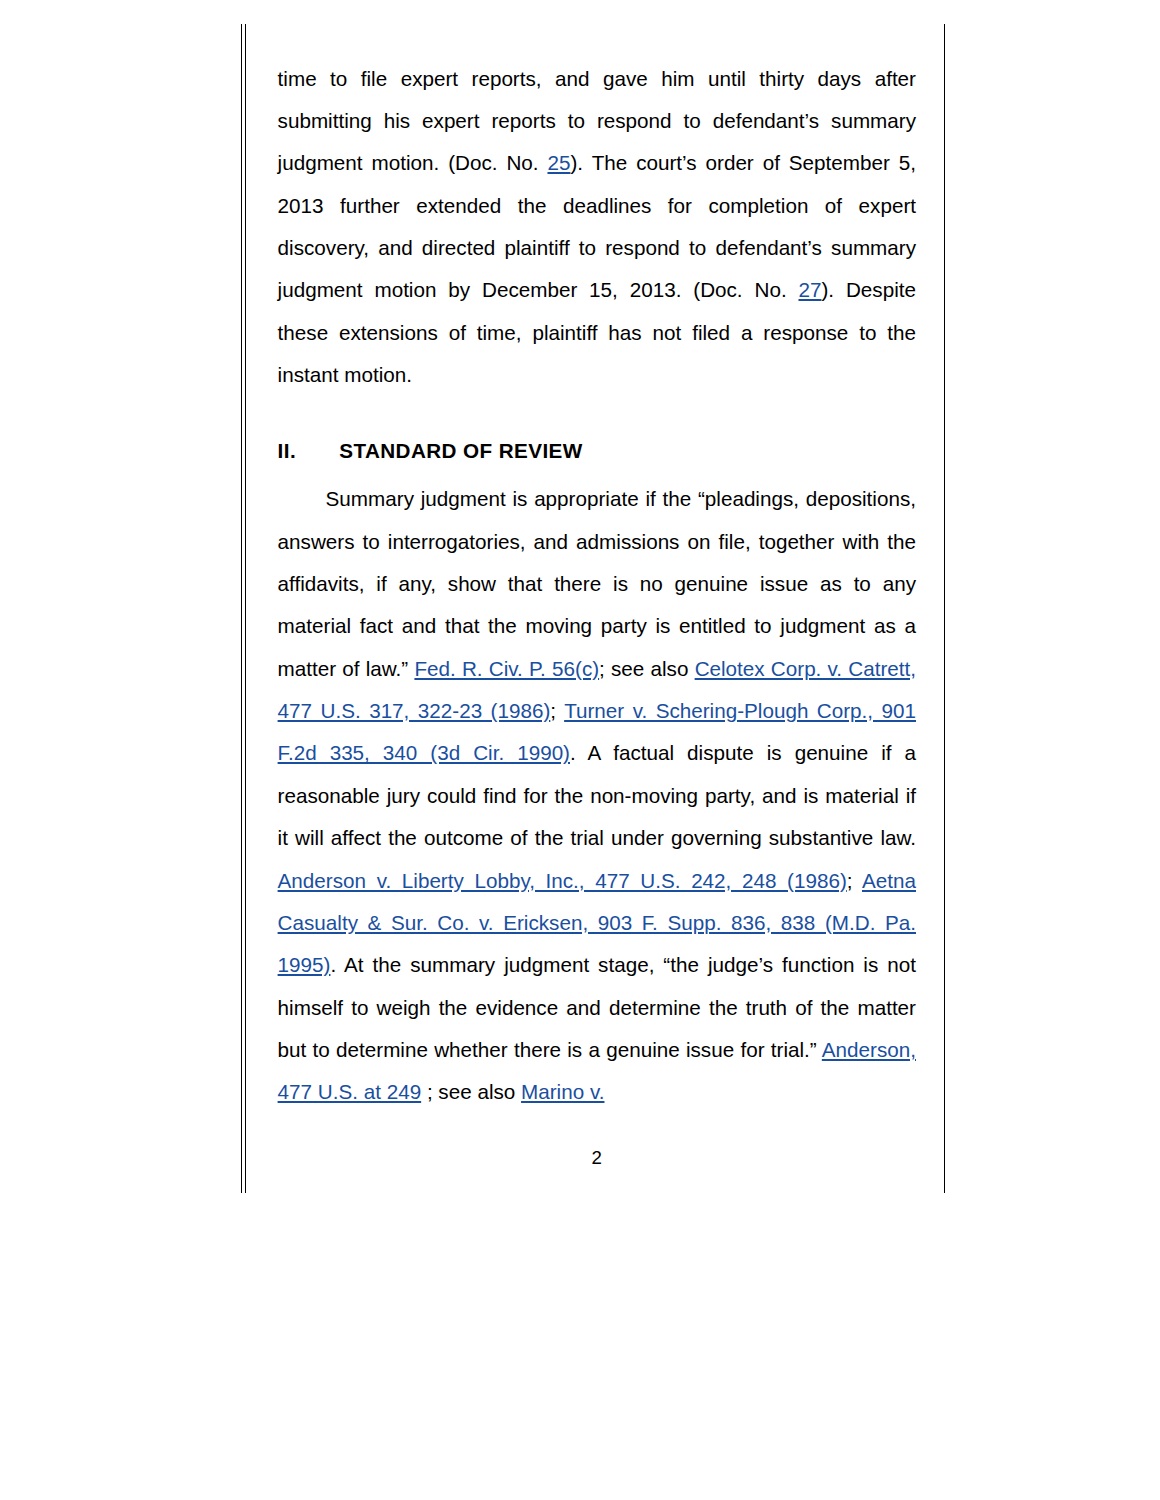time to file expert reports, and gave him until thirty days after submitting his expert reports to respond to defendant’s summary judgment motion. (Doc. No. 25). The court’s order of September 5, 2013 further extended the deadlines for completion of expert discovery, and directed plaintiff to respond to defendant’s summary judgment motion by December 15, 2013. (Doc. No. 27). Despite these extensions of time, plaintiff has not filed a response to the instant motion.
II.
STANDARD OF REVIEW
Summary judgment is appropriate if the “pleadings, depositions, answers to interrogatories, and admissions on file, together with the affidavits, if any, show that there is no genuine issue as to any material fact and that the moving party is entitled to judgment as a matter of law.” Fed. R. Civ. P. 56(c); see also Celotex Corp. v. Catrett, 477 U.S. 317, 322-23 (1986); Turner v. Schering-Plough Corp., 901 F.2d 335, 340 (3d Cir. 1990). A factual dispute is genuine if a reasonable jury could find for the non-moving party, and is material if it will affect the outcome of the trial under governing substantive law. Anderson v. Liberty Lobby, Inc., 477 U.S. 242, 248 (1986); Aetna Casualty & Sur. Co. v. Ericksen, 903 F. Supp. 836, 838 (M.D. Pa. 1995). At the summary judgment stage, “the judge’s function is not himself to weigh the evidence and determine the truth of the matter but to determine whether there is a genuine issue for trial.” Anderson, 477 U.S. at 249 ; see also Marino v.
2